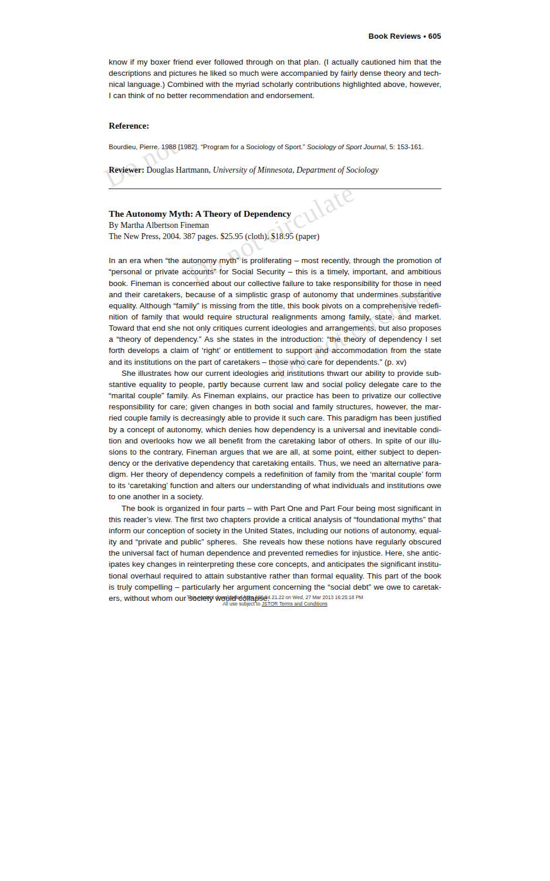Book Reviews • 605
Do not circulate Do not circulate Do not circulate
know if my boxer friend ever followed through on that plan. (I actually cautioned him that the descriptions and pictures he liked so much were accompanied by fairly dense theory and technical language.) Combined with the myriad scholarly contributions highlighted above, however, I can think of no better recommendation and endorsement.
Reference:
Bourdieu, Pierre. 1988 [1982]. “Program for a Sociology of Sport.” Sociology of Sport Journal, 5: 153-161.
Reviewer: Douglas Hartmann, University of Minnesota, Department of Sociology
The Autonomy Myth: A Theory of Dependency
By Martha Albertson Fineman
The New Press, 2004. 387 pages. $25.95 (cloth), $18.95 (paper)
In an era when “the autonomy myth” is proliferating – most recently, through the promotion of “personal or private accounts” for Social Security – this is a timely, important, and ambitious book. Fineman is concerned about our collective failure to take responsibility for those in need and their caretakers, because of a simplistic grasp of autonomy that undermines substantive equality. Although “family” is missing from the title, this book pivots on a comprehensive redefinition of family that would require structural realignments among family, state, and market. Toward that end she not only critiques current ideologies and arrangements, but also proposes a “theory of dependency.” As she states in the introduction: “the theory of dependency I set forth develops a claim of ‘right’ or entitlement to support and accommodation from the state and its institutions on the part of caretakers – those who care for dependents.” (p. xv)
She illustrates how our current ideologies and institutions thwart our ability to provide substantive equality to people, partly because current law and social policy delegate care to the “marital couple” family. As Fineman explains, our practice has been to privatize our collective responsibility for care; given changes in both social and family structures, however, the married couple family is decreasingly able to provide it such care. This paradigm has been justified by a concept of autonomy, which denies how dependency is a universal and inevitable condition and overlooks how we all benefit from the caretaking labor of others. In spite of our illusions to the contrary, Fineman argues that we are all, at some point, either subject to dependency or the derivative dependency that caretaking entails. Thus, we need an alternative paradigm. Her theory of dependency compels a redefinition of family from the ‘marital couple’ form to its ‘caretaking’ function and alters our understanding of what individuals and institutions owe to one another in a society.
The book is organized in four parts – with Part One and Part Four being most significant in this reader’s view. The first two chapters provide a critical analysis of “foundational myths” that inform our conception of society in the United States, including our notions of autonomy, equality and “private and public” spheres. She reveals how these notions have regularly obscured the universal fact of human dependence and prevented remedies for injustice. Here, she anticipates key changes in reinterpreting these core concepts, and anticipates the significant institutional overhaul required to attain substantive rather than formal equality. This part of the book is truly compelling – particularly her argument concerning the “social debt” we owe to caretakers, without whom our society would collapse.
This content downloaded from 160.94.21.22 on Wed, 27 Mar 2013 16:25:18 PM
All use subject to JSTOR Terms and Conditions